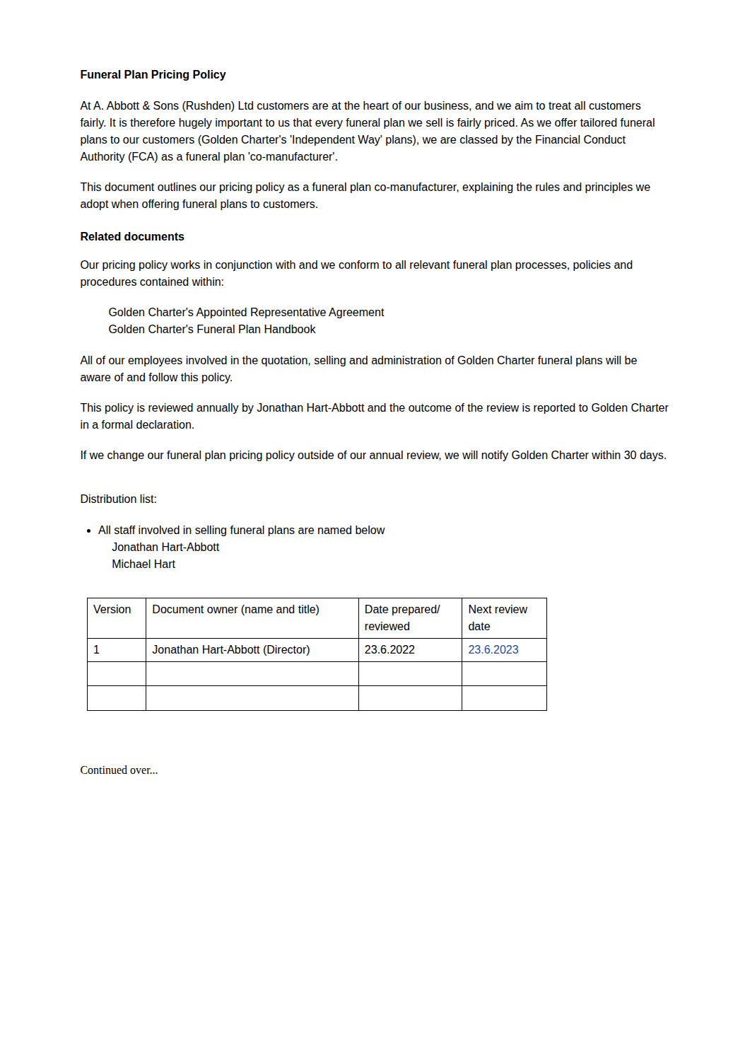Funeral Plan Pricing Policy
At A. Abbott & Sons (Rushden) Ltd customers are at the heart of our business, and we aim to treat all customers fairly. It is therefore hugely important to us that every funeral plan we sell is fairly priced. As we offer tailored funeral plans to our customers (Golden Charter's 'Independent Way' plans), we are classed by the Financial Conduct Authority (FCA) as a funeral plan 'co-manufacturer'.
This document outlines our pricing policy as a funeral plan co-manufacturer, explaining the rules and principles we adopt when offering funeral plans to customers.
Related documents
Our pricing policy works in conjunction with and we conform to all relevant funeral plan processes, policies and procedures contained within:
Golden Charter's Appointed Representative Agreement
Golden Charter's Funeral Plan Handbook
All of our employees involved in the quotation, selling and administration of Golden Charter funeral plans will be aware of and follow this policy.
This policy is reviewed annually by Jonathan Hart-Abbott and the outcome of the review is reported to Golden Charter in a formal declaration.
If we change our funeral plan pricing policy outside of our annual review, we will notify Golden Charter within 30 days.
Distribution list:
All staff involved in selling funeral plans are named below
Jonathan Hart-Abbott
Michael Hart
| Version | Document owner (name and title) | Date prepared/ reviewed | Next review date |
| --- | --- | --- | --- |
| 1 | Jonathan Hart-Abbott (Director) | 23.6.2022 | 23.6.2023 |
Continued over...